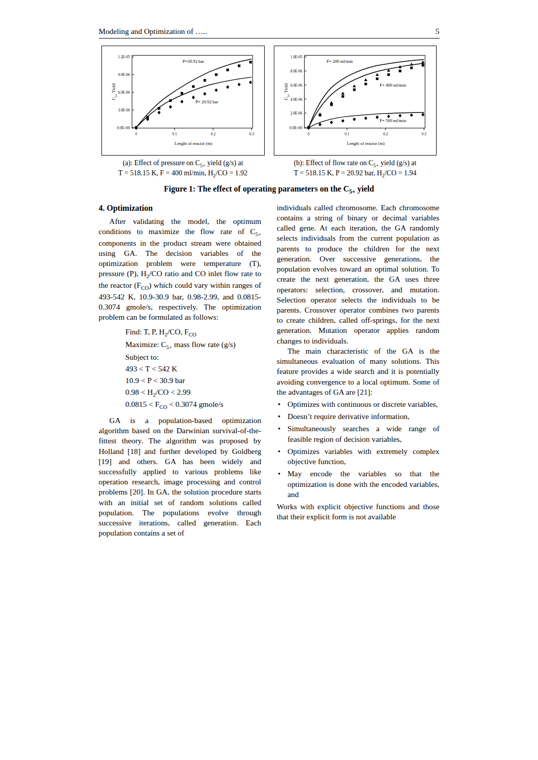Modeling and Optimization of …..
5
1.2E-05 9.0E-06 6.0E-06 3.0E-06 0.0E+00 0 0.1 0.2 0.3 Lenght of reactor (m) C5+ Yield P=30.92 bar P= 20.92 bar
(a): Effect of pressure on C5+ yield (g/s) at
T = 518.15 K, F = 400 ml/min, H2/CO = 1.92
1.0E-05 8.0E-06 6.0E-06 4.0E-06 2.0E-06 0.0E+00 0 0.1 0.2 0.3 Lenght of reactor (m) C5+ Yield F= 200 ml/min F= 400 ml/min F= 500 ml/min
(b): Effect of flow rate on C5+ yield (g/s) at
T = 518.15 K, P = 20.92 bar, H2/CO = 1.94
Figure 1: The effect of operating parameters on the C5+ yield
4. Optimization
After validating the model, the optimum conditions to maximize the flow rate of C5+ components in the product stream were obtained using GA. The decision variables of the optimization problem were temperature (T), pressure (P), H2/CO ratio and CO inlet flow rate to the reactor (FCO) which could vary within ranges of 493-542 K, 10.9-30.9 bar, 0.98-2.99, and 0.0815-0.3074 gmole/s, respectively. The optimization problem can be formulated as follows:
Find: T, P, H2/CO, FCO
Maximize: C5+ mass flow rate (g/s)
Subject to:
493 < T < 542 K
10.9 < P < 30.9 bar
0.98 < H2/CO < 2.99
0.0815 < FCO < 0.3074 gmole/s
GA is a population-based optimization algorithm based on the Darwinian survival-of-the-fittest theory. The algorithm was proposed by Holland [18] and further developed by Goldberg [19] and others. GA has been widely and successfully applied to various problems like operation research, image processing and control problems [20]. In GA, the solution procedure starts with an initial set of random solutions called population. The populations evolve through successive iterations, called generation. Each population contains a set of
individuals called chromosome. Each chromosome contains a string of binary or decimal variables called gene. At each iteration, the GA randomly selects individuals from the current population as parents to produce the children for the next generation. Over successive generations, the population evolves toward an optimal solution. To create the next generation, the GA uses three operators: selection, crossover, and mutation. Selection operator selects the individuals to be parents. Crossover operator combines two parents to create children, called off-springs, for the next generation. Mutation operator applies random changes to individuals.
The main characteristic of the GA is the simultaneous evaluation of many solutions. This feature provides a wide search and it is potentially avoiding convergence to a local optimum. Some of the advantages of GA are [21]:
Optimizes with continuous or discrete variables,
Doesn’t require derivative information,
Simultaneously searches a wide range of feasible region of decision variables,
Optimizes variables with extremely complex objective function,
May encode the variables so that the optimization is done with the encoded variables, and
Works with explicit objective functions and those that their explicit form is not available